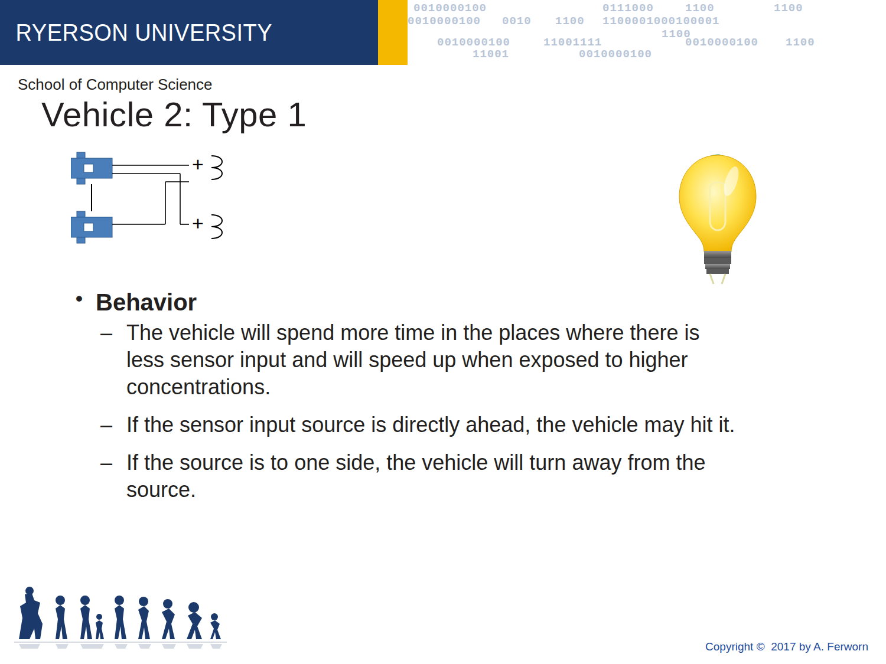RYERSON UNIVERSITY
0010000100 0111000 1100 1100 0010000100 0010 1100 1100001000100001 1100 0010000100 11001111 0010000100 1100 11001 0010000100
School of Computer Science
Vehicle 2: Type 1
+ +
Behavior
The vehicle will spend more time in the places where there is less sensor input and will speed up when exposed to higher concentrations.
If the sensor input source is directly ahead, the vehicle may hit it.
If the source is to one side, the vehicle will turn away from the source.
Copyright © 2017 by A. Ferworn